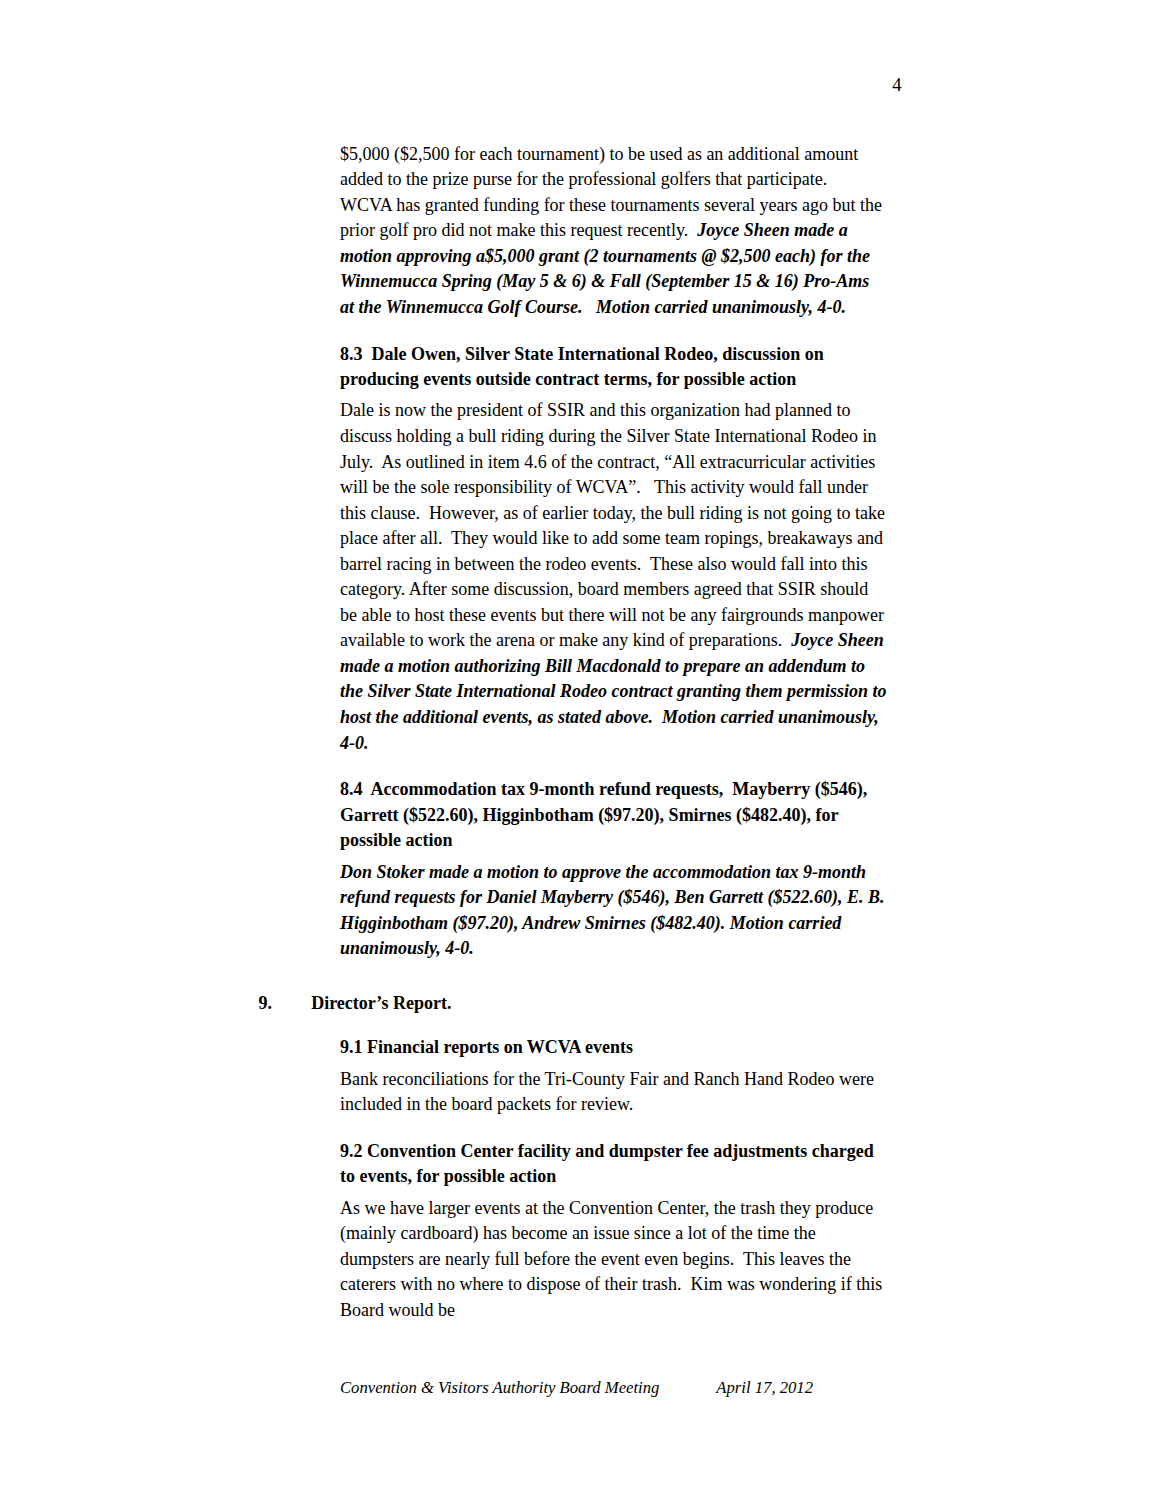4
$5,000 ($2,500 for each tournament) to be used as an additional amount added to the prize purse for the professional golfers that participate. WCVA has granted funding for these tournaments several years ago but the prior golf pro did not make this request recently. Joyce Sheen made a motion approving a$5,000 grant (2 tournaments @ $2,500 each) for the Winnemucca Spring (May 5 & 6) & Fall (September 15 & 16) Pro-Ams at the Winnemucca Golf Course. Motion carried unanimously, 4-0.
8.3 Dale Owen, Silver State International Rodeo, discussion on producing events outside contract terms, for possible action
Dale is now the president of SSIR and this organization had planned to discuss holding a bull riding during the Silver State International Rodeo in July. As outlined in item 4.6 of the contract, “All extracurricular activities will be the sole responsibility of WCVA”. This activity would fall under this clause. However, as of earlier today, the bull riding is not going to take place after all. They would like to add some team ropings, breakaways and barrel racing in between the rodeo events. These also would fall into this category. After some discussion, board members agreed that SSIR should be able to host these events but there will not be any fairgrounds manpower available to work the arena or make any kind of preparations. Joyce Sheen made a motion authorizing Bill Macdonald to prepare an addendum to the Silver State International Rodeo contract granting them permission to host the additional events, as stated above. Motion carried unanimously, 4-0.
8.4 Accommodation tax 9-month refund requests, Mayberry ($546), Garrett ($522.60), Higginbotham ($97.20), Smirnes ($482.40), for possible action
Don Stoker made a motion to approve the accommodation tax 9-month refund requests for Daniel Mayberry ($546), Ben Garrett ($522.60), E. B. Higginbotham ($97.20), Andrew Smirnes ($482.40). Motion carried unanimously, 4-0.
9. Director’s Report.
9.1 Financial reports on WCVA events
Bank reconciliations for the Tri-County Fair and Ranch Hand Rodeo were included in the board packets for review.
9.2 Convention Center facility and dumpster fee adjustments charged to events, for possible action
As we have larger events at the Convention Center, the trash they produce (mainly cardboard) has become an issue since a lot of the time the dumpsters are nearly full before the event even begins. This leaves the caterers with no where to dispose of their trash. Kim was wondering if this Board would be
Convention & Visitors Authority Board Meeting April 17, 2012